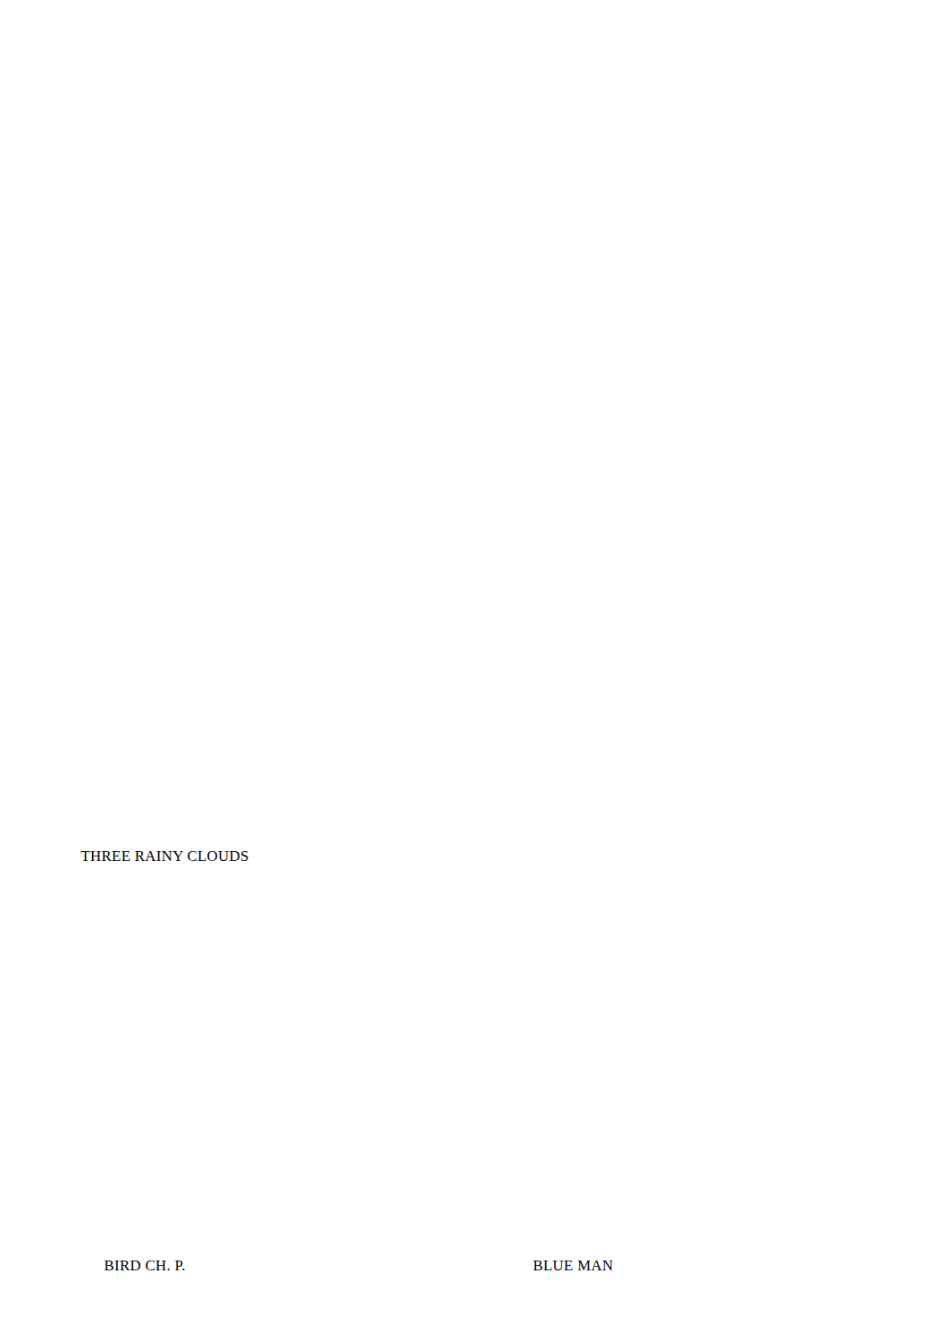THREE RAINY CLOUDS
BIRD CH. P.
BLUE MAN